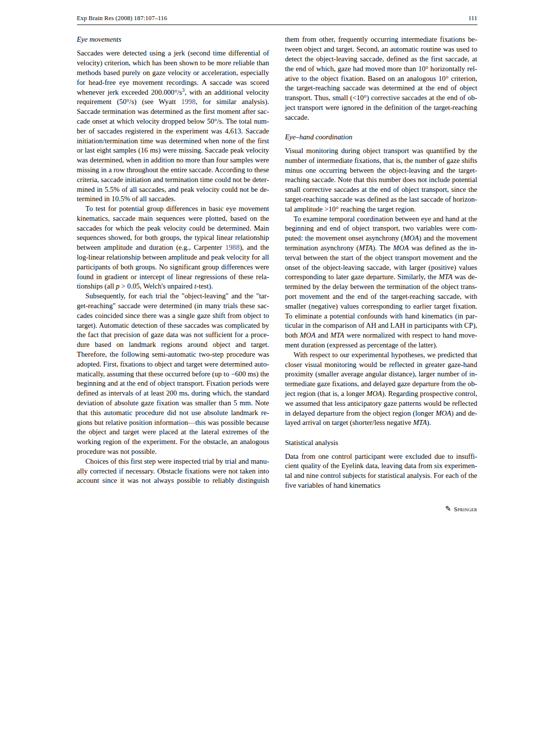Exp Brain Res (2008) 187:107–116 111
Eye movements
Saccades were detected using a jerk (second time differential of velocity) criterion, which has been shown to be more reliable than methods based purely on gaze velocity or acceleration, especially for head-free eye movement recordings. A saccade was scored whenever jerk exceeded 200.000°/s3, with an additional velocity requirement (50°/s) (see Wyatt 1998, for similar analysis). Saccade termination was determined as the first moment after saccade onset at which velocity dropped below 50°/s. The total number of saccades registered in the experiment was 4,613. Saccade initiation/termination time was determined when none of the first or last eight samples (16 ms) were missing. Saccade peak velocity was determined, when in addition no more than four samples were missing in a row throughout the entire saccade. According to these criteria, saccade initiation and termination time could not be determined in 5.5% of all saccades, and peak velocity could not be determined in 10.5% of all saccades.
To test for potential group differences in basic eye movement kinematics, saccade main sequences were plotted, based on the saccades for which the peak velocity could be determined. Main sequences showed, for both groups, the typical linear relationship between amplitude and duration (e.g., Carpenter 1988), and the log-linear relationship between amplitude and peak velocity for all participants of both groups. No significant group differences were found in gradient or intercept of linear regressions of these relationships (all p > 0.05, Welch's unpaired t-test).
Subsequently, for each trial the "object-leaving" and the "target-reaching" saccade were determined (in many trials these saccades coincided since there was a single gaze shift from object to target). Automatic detection of these saccades was complicated by the fact that precision of gaze data was not sufficient for a procedure based on landmark regions around object and target. Therefore, the following semi-automatic two-step procedure was adopted. First, fixations to object and target were determined automatically, assuming that these occurred before (up to −600 ms) the beginning and at the end of object transport. Fixation periods were defined as intervals of at least 200 ms, during which, the standard deviation of absolute gaze fixation was smaller than 5 mm. Note that this automatic procedure did not use absolute landmark regions but relative position information—this was possible because the object and target were placed at the lateral extremes of the working region of the experiment. For the obstacle, an analogous procedure was not possible.
Choices of this first step were inspected trial by trial and manually corrected if necessary. Obstacle fixations were not taken into account since it was not always possible to reliably distinguish them from other, frequently occurring intermediate fixations between object and target. Second, an automatic routine was used to detect the object-leaving saccade, defined as the first saccade, at the end of which, gaze had moved more than 10° horizontally relative to the object fixation. Based on an analogous 10° criterion, the target-reaching saccade was determined at the end of object transport. Thus, small (<10°) corrective saccades at the end of object transport were ignored in the definition of the target-reaching saccade.
Eye–hand coordination
Visual monitoring during object transport was quantified by the number of intermediate fixations, that is, the number of gaze shifts minus one occurring between the object-leaving and the target-reaching saccade. Note that this number does not include potential small corrective saccades at the end of object transport, since the target-reaching saccade was defined as the last saccade of horizontal amplitude >10° reaching the target region.
To examine temporal coordination between eye and hand at the beginning and end of object transport, two variables were computed: the movement onset asynchrony (MOA) and the movement termination asynchrony (MTA). The MOA was defined as the interval between the start of the object transport movement and the onset of the object-leaving saccade, with larger (positive) values corresponding to later gaze departure. Similarly, the MTA was determined by the delay between the termination of the object transport movement and the end of the target-reaching saccade, with smaller (negative) values corresponding to earlier target fixation. To eliminate a potential confounds with hand kinematics (in particular in the comparison of AH and LAH in participants with CP), both MOA and MTA were normalized with respect to hand movement duration (expressed as percentage of the latter).
With respect to our experimental hypotheses, we predicted that closer visual monitoring would be reflected in greater gaze-hand proximity (smaller average angular distance), larger number of intermediate gaze fixations, and delayed gaze departure from the object region (that is, a longer MOA). Regarding prospective control, we assumed that less anticipatory gaze patterns would be reflected in delayed departure from the object region (longer MOA) and delayed arrival on target (shorter/less negative MTA).
Statistical analysis
Data from one control participant were excluded due to insufficient quality of the Eyelink data, leaving data from six experimental and nine control subjects for statistical analysis. For each of the five variables of hand kinematics
✎Springer